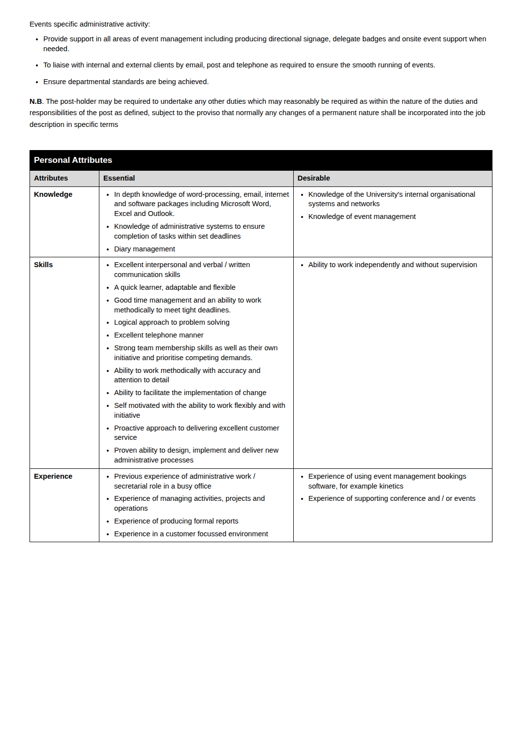Events specific administrative activity:
Provide support in all areas of event management including producing directional signage, delegate badges and onsite event support when needed.
To liaise with internal and external clients by email, post and telephone as required to ensure the smooth running of events.
Ensure departmental standards are being achieved.
N.B. The post-holder may be required to undertake any other duties which may reasonably be required as within the nature of the duties and responsibilities of the post as defined, subject to the proviso that normally any changes of a permanent nature shall be incorporated into the job description in specific terms
| Personal Attributes |
| --- |
| Attributes | Essential | Desirable |
| Knowledge | In depth knowledge of word-processing, email, internet and software packages including Microsoft Word, Excel and Outlook. Knowledge of administrative systems to ensure completion of tasks within set deadlines Diary management | Knowledge of the University's internal organisational systems and networks Knowledge of event management |
| Skills | Excellent interpersonal and verbal / written communication skills A quick learner, adaptable and flexible Good time management and an ability to work methodically to meet tight deadlines. Logical approach to problem solving Excellent telephone manner Strong team membership skills as well as their own initiative and prioritise competing demands. Ability to work methodically with accuracy and attention to detail Ability to facilitate the implementation of change Self motivated with the ability to work flexibly and with initiative Proactive approach to delivering excellent customer service Proven ability to design, implement and deliver new administrative processes | Ability to work independently and without supervision |
| Experience | Previous experience of administrative work / secretarial role in a busy office Experience of managing activities, projects and operations Experience of producing formal reports Experience in a customer focussed environment | Experience of using event management bookings software, for example kinetics Experience of supporting conference and / or events |